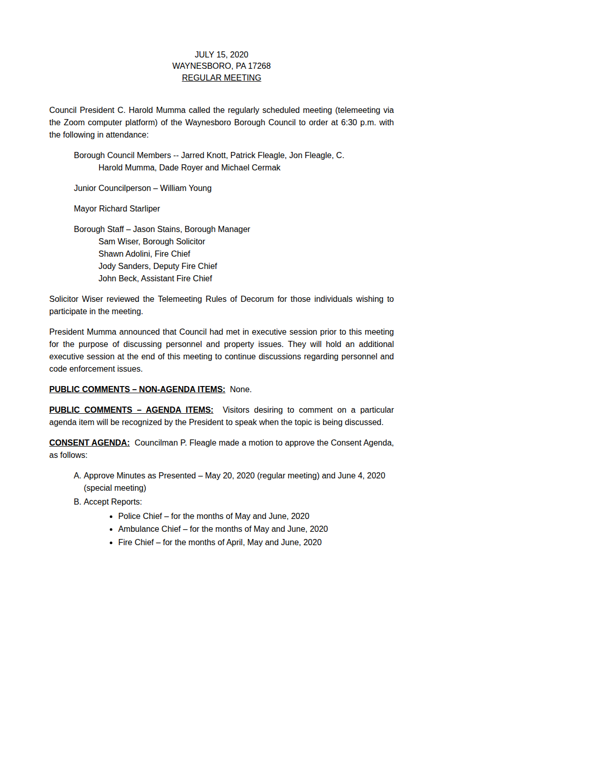JULY 15, 2020
WAYNESBORO, PA 17268
REGULAR MEETING
Council President C. Harold Mumma called the regularly scheduled meeting (telemeeting via the Zoom computer platform) of the Waynesboro Borough Council to order at 6:30 p.m. with the following in attendance:
Borough Council Members -- Jarred Knott, Patrick Fleagle, Jon Fleagle, C. Harold Mumma, Dade Royer and Michael Cermak
Junior Councilperson – William Young
Mayor Richard Starliper
Borough Staff – Jason Stains, Borough Manager Sam Wiser, Borough Solicitor Shawn Adolini, Fire Chief Jody Sanders, Deputy Fire Chief John Beck, Assistant Fire Chief
Solicitor Wiser reviewed the Telemeeting Rules of Decorum for those individuals wishing to participate in the meeting.
President Mumma announced that Council had met in executive session prior to this meeting for the purpose of discussing personnel and property issues. They will hold an additional executive session at the end of this meeting to continue discussions regarding personnel and code enforcement issues.
PUBLIC COMMENTS – NON-AGENDA ITEMS: None.
PUBLIC COMMENTS – AGENDA ITEMS: Visitors desiring to comment on a particular agenda item will be recognized by the President to speak when the topic is being discussed.
CONSENT AGENDA: Councilman P. Fleagle made a motion to approve the Consent Agenda, as follows:
Approve Minutes as Presented – May 20, 2020 (regular meeting) and June 4, 2020 (special meeting)
Accept Reports:
Police Chief – for the months of May and June, 2020
Ambulance Chief – for the months of May and June, 2020
Fire Chief – for the months of April, May and June, 2020